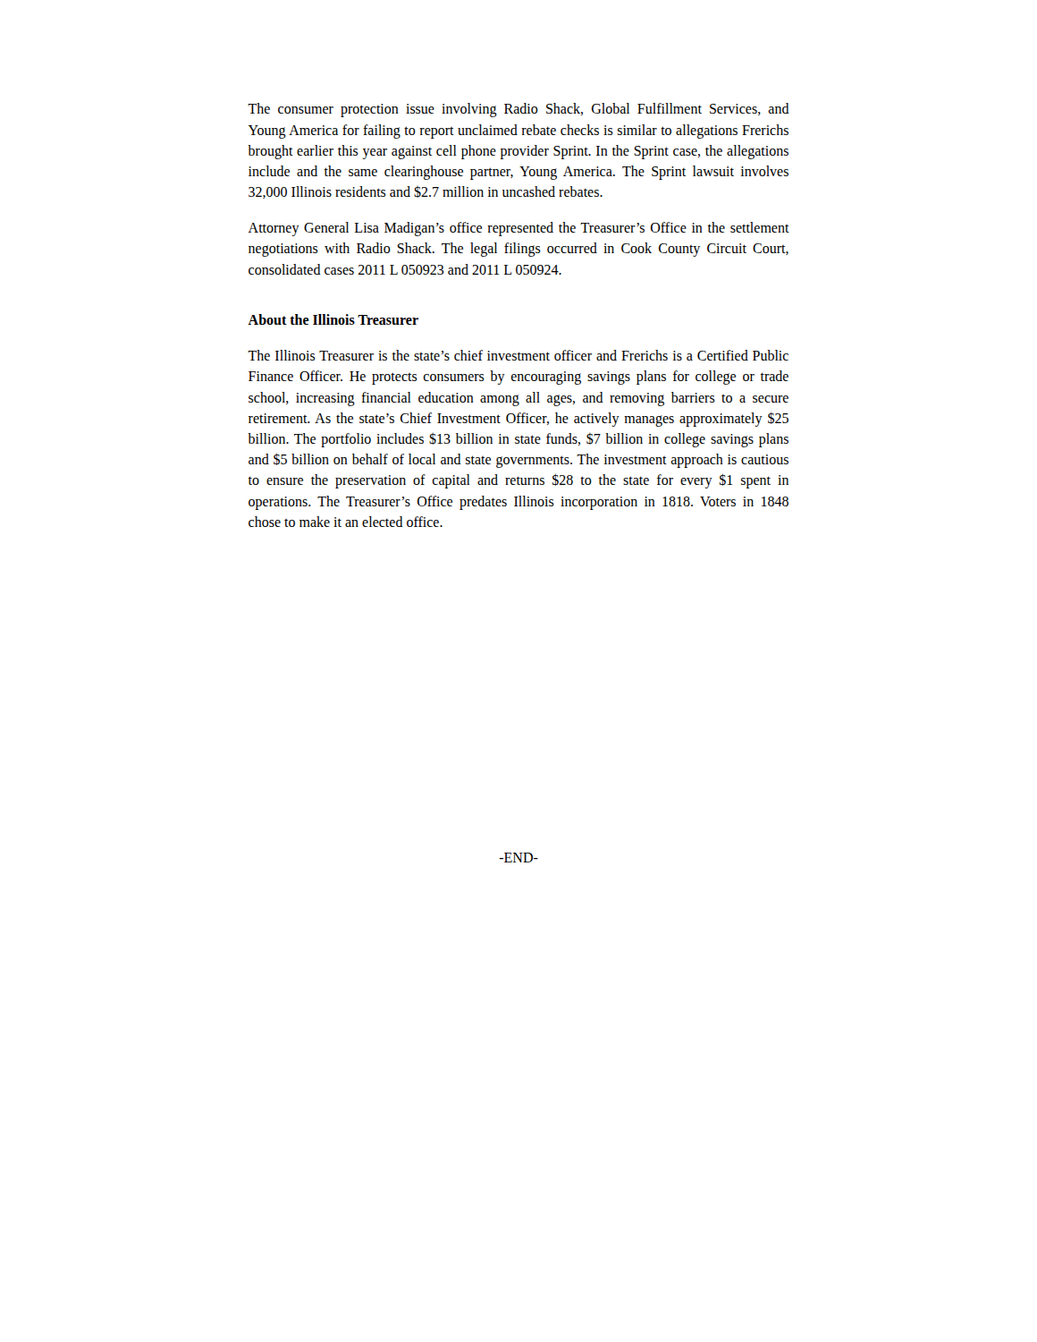The consumer protection issue involving Radio Shack, Global Fulfillment Services, and Young America for failing to report unclaimed rebate checks is similar to allegations Frerichs brought earlier this year against cell phone provider Sprint. In the Sprint case, the allegations include and the same clearinghouse partner, Young America. The Sprint lawsuit involves 32,000 Illinois residents and $2.7 million in uncashed rebates.
Attorney General Lisa Madigan’s office represented the Treasurer’s Office in the settlement negotiations with Radio Shack. The legal filings occurred in Cook County Circuit Court, consolidated cases 2011 L 050923 and 2011 L 050924.
About the Illinois Treasurer
The Illinois Treasurer is the state’s chief investment officer and Frerichs is a Certified Public Finance Officer. He protects consumers by encouraging savings plans for college or trade school, increasing financial education among all ages, and removing barriers to a secure retirement. As the state’s Chief Investment Officer, he actively manages approximately $25 billion. The portfolio includes $13 billion in state funds, $7 billion in college savings plans and $5 billion on behalf of local and state governments. The investment approach is cautious to ensure the preservation of capital and returns $28 to the state for every $1 spent in operations. The Treasurer’s Office predates Illinois incorporation in 1818. Voters in 1848 chose to make it an elected office.
-END-